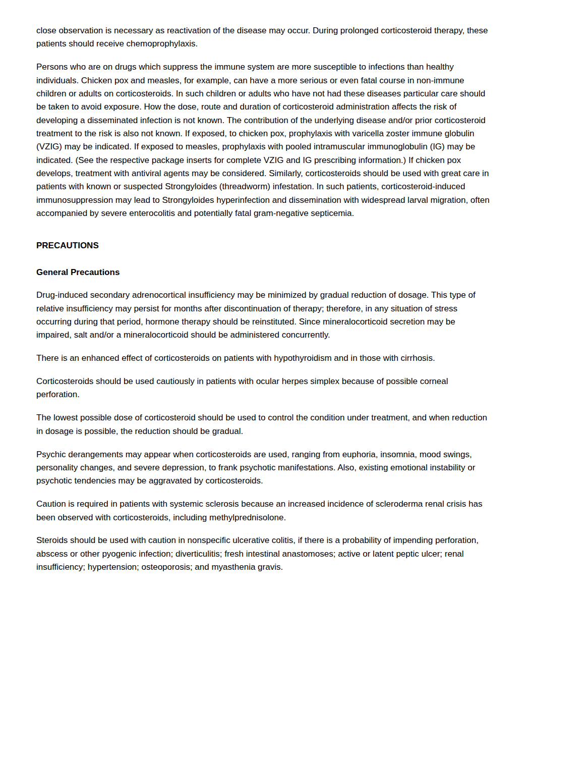close observation is necessary as reactivation of the disease may occur. During prolonged corticosteroid therapy, these patients should receive chemoprophylaxis.
Persons who are on drugs which suppress the immune system are more susceptible to infections than healthy individuals. Chicken pox and measles, for example, can have a more serious or even fatal course in non-immune children or adults on corticosteroids. In such children or adults who have not had these diseases particular care should be taken to avoid exposure. How the dose, route and duration of corticosteroid administration affects the risk of developing a disseminated infection is not known. The contribution of the underlying disease and/or prior corticosteroid treatment to the risk is also not known. If exposed, to chicken pox, prophylaxis with varicella zoster immune globulin (VZIG) may be indicated. If exposed to measles, prophylaxis with pooled intramuscular immunoglobulin (IG) may be indicated. (See the respective package inserts for complete VZIG and IG prescribing information.) If chicken pox develops, treatment with antiviral agents may be considered. Similarly, corticosteroids should be used with great care in patients with known or suspected Strongyloides (threadworm) infestation. In such patients, corticosteroid-induced immunosuppression may lead to Strongyloides hyperinfection and dissemination with widespread larval migration, often accompanied by severe enterocolitis and potentially fatal gram-negative septicemia.
PRECAUTIONS
General Precautions
Drug-induced secondary adrenocortical insufficiency may be minimized by gradual reduction of dosage. This type of relative insufficiency may persist for months after discontinuation of therapy; therefore, in any situation of stress occurring during that period, hormone therapy should be reinstituted. Since mineralocorticoid secretion may be impaired, salt and/or a mineralocorticoid should be administered concurrently.
There is an enhanced effect of corticosteroids on patients with hypothyroidism and in those with cirrhosis.
Corticosteroids should be used cautiously in patients with ocular herpes simplex because of possible corneal perforation.
The lowest possible dose of corticosteroid should be used to control the condition under treatment, and when reduction in dosage is possible, the reduction should be gradual.
Psychic derangements may appear when corticosteroids are used, ranging from euphoria, insomnia, mood swings, personality changes, and severe depression, to frank psychotic manifestations. Also, existing emotional instability or psychotic tendencies may be aggravated by corticosteroids.
Caution is required in patients with systemic sclerosis because an increased incidence of scleroderma renal crisis has been observed with corticosteroids, including methylprednisolone.
Steroids should be used with caution in nonspecific ulcerative colitis, if there is a probability of impending perforation, abscess or other pyogenic infection; diverticulitis; fresh intestinal anastomoses; active or latent peptic ulcer; renal insufficiency; hypertension; osteoporosis; and myasthenia gravis.